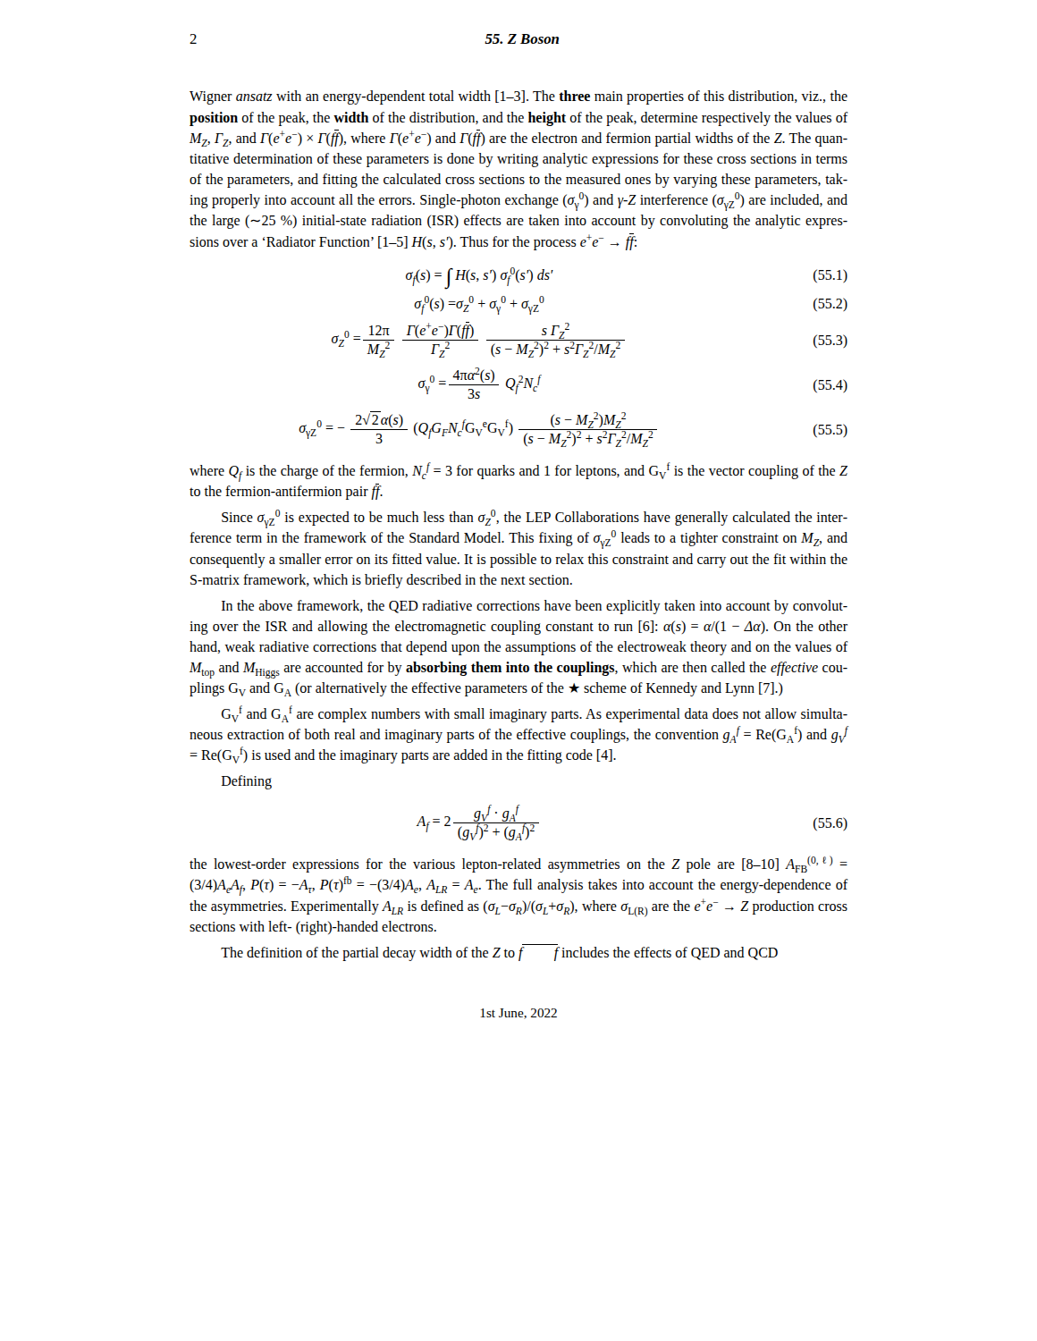2 55. Z Boson
Wigner ansatz with an energy-dependent total width [1–3]. The three main properties of this distribution, viz., the position of the peak, the width of the distribution, and the height of the peak, determine respectively the values of MZ, ΓZ, and Γ(e+e−) × Γ(ff), where Γ(e+e−) and Γ(ff) are the electron and fermion partial widths of the Z. The quantitative determination of these parameters is done by writing analytic expressions for these cross sections in terms of the parameters, and fitting the calculated cross sections to the measured ones by varying these parameters, taking properly into account all the errors. Single-photon exchange (σγ0) and γ-Z interference (σγZ0) are included, and the large (∼25 %) initial-state radiation (ISR) effects are taken into account by convoluting the analytic expressions over a ‘Radiator Function’ [1–5] H(s, s′). Thus for the process e+e− → ff:
σf(s) = ∫ H(s, s′) σf0(s′) ds′
(55.1)
σf0(s) =σZ0 + σγ0 + σγZ0
(55.2)
σZ0 =12π MZ2 Γ(e+e−)Γ(ff) ΓZ2 s ΓZ2(s − MZ2)2 + s2ΓZ2/MZ2
(55.3)
σγ0 =4πα2(s) 3s Qf2Ncf
(55.4)
σγZ0 = − 2√2 α(s) 3 (Qf GF Ncf GVeGVf) (s − MZ2)MZ2(s − MZ2)2 + s2ΓZ2/MZ2
(55.5)
where Qf is the charge of the fermion, Ncf = 3 for quarks and 1 for leptons, and GVf is the vector coupling of the Z to the fermion-antifermion pair ff.
Since σγZ0 is expected to be much less than σZ0, the LEP Collaborations have generally calculated the interference term in the framework of the Standard Model. This fixing of σγZ0 leads to a tighter constraint on MZ, and consequently a smaller error on its fitted value. It is possible to relax this constraint and carry out the fit within the S-matrix framework, which is briefly described in the next section.
In the above framework, the QED radiative corrections have been explicitly taken into account by convoluting over the ISR and allowing the electromagnetic coupling constant to run [6]: α(s) = α/(1 − Δα). On the other hand, weak radiative corrections that depend upon the assumptions of the electroweak theory and on the values of Mtop and MHiggs are accounted for by absorbing them into the couplings, which are then called the effective couplings GV and GA (or alternatively the effective parameters of the ★ scheme of Kennedy and Lynn [7].)
GVf and GAf are complex numbers with small imaginary parts. As experimental data does not allow simultaneous extraction of both real and imaginary parts of the effective couplings, the convention gAf = Re(GAf) and gVf = Re(GVf) is used and the imaginary parts are added in the fitting code [4].
Defining
Af = 2gVf · gAf(gVf)2 + (gAf)2
(55.6)
the lowest-order expressions for the various lepton-related asymmetries on the Z pole are [8–10] AFB(0,ℓ) = (3/4)AeAf, P(τ) = −Aτ, P(τ)fb = −(3/4)Ae, ALR = Ae. The full analysis takes into account the energy-dependence of the asymmetries. Experimentally ALR is defined as (σL−σR)/(σL+σR), where σL(R) are the e+e− → Z production cross sections with left- (right)-handed electrons.
The definition of the partial decay width of the Z to ff includes the effects of QED and QCD
1st June, 2022